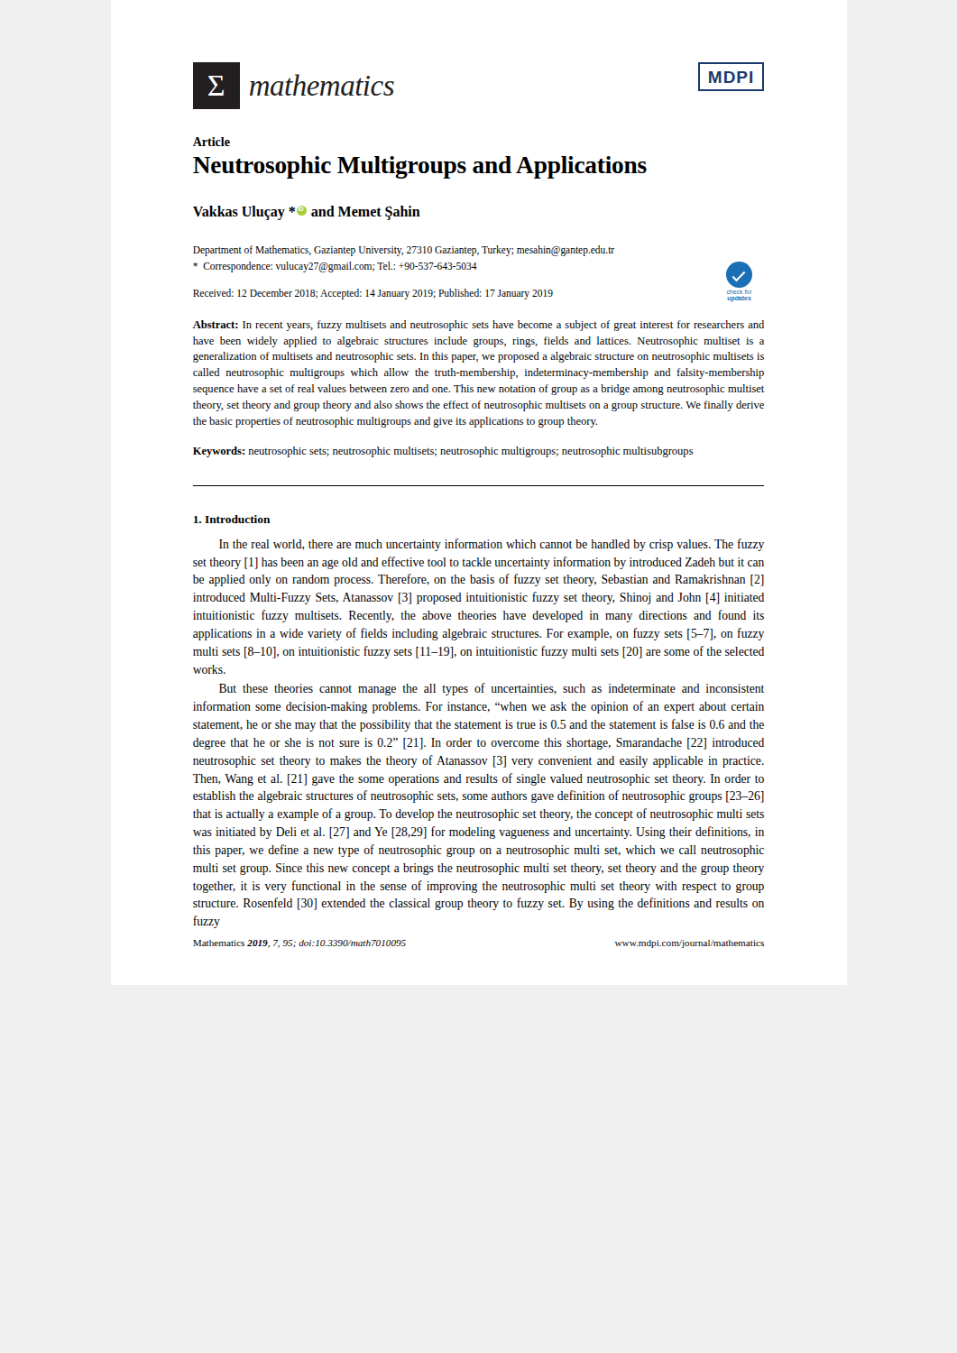Σ
mathematics
MDPI
Article
Neutrosophic Multigroups and Applications
Vakkas Uluçay * and Memet Şahin
Department of Mathematics, Gaziantep University, 27310 Gaziantep, Turkey; mesahin@gantep.edu.tr
* Correspondence: vulucay27@gmail.com; Tel.: +90-537-643-5034
Received: 12 December 2018; Accepted: 14 January 2019; Published: 17 January 2019
check for
updates
Abstract: In recent years, fuzzy multisets and neutrosophic sets have become a subject of great interest for researchers and have been widely applied to algebraic structures include groups, rings, fields and lattices. Neutrosophic multiset is a generalization of multisets and neutrosophic sets. In this paper, we proposed a algebraic structure on neutrosophic multisets is called neutrosophic multigroups which allow the truth-membership, indeterminacy-membership and falsity-membership sequence have a set of real values between zero and one. This new notation of group as a bridge among neutrosophic multiset theory, set theory and group theory and also shows the effect of neutrosophic multisets on a group structure. We finally derive the basic properties of neutrosophic multigroups and give its applications to group theory.
Keywords: neutrosophic sets; neutrosophic multisets; neutrosophic multigroups; neutrosophic multisubgroups
1. Introduction
In the real world, there are much uncertainty information which cannot be handled by crisp values. The fuzzy set theory [1] has been an age old and effective tool to tackle uncertainty information by introduced Zadeh but it can be applied only on random process. Therefore, on the basis of fuzzy set theory, Sebastian and Ramakrishnan [2] introduced Multi-Fuzzy Sets, Atanassov [3] proposed intuitionistic fuzzy set theory, Shinoj and John [4] initiated intuitionistic fuzzy multisets. Recently, the above theories have developed in many directions and found its applications in a wide variety of fields including algebraic structures. For example, on fuzzy sets [5–7], on fuzzy multi sets [8–10], on intuitionistic fuzzy sets [11–19], on intuitionistic fuzzy multi sets [20] are some of the selected works.
But these theories cannot manage the all types of uncertainties, such as indeterminate and inconsistent information some decision-making problems. For instance, “when we ask the opinion of an expert about certain statement, he or she may that the possibility that the statement is true is 0.5 and the statement is false is 0.6 and the degree that he or she is not sure is 0.2” [21]. In order to overcome this shortage, Smarandache [22] introduced neutrosophic set theory to makes the theory of Atanassov [3] very convenient and easily applicable in practice. Then, Wang et al. [21] gave the some operations and results of single valued neutrosophic set theory. In order to establish the algebraic structures of neutrosophic sets, some authors gave definition of neutrosophic groups [23–26] that is actually a example of a group. To develop the neutrosophic set theory, the concept of neutrosophic multi sets was initiated by Deli et al. [27] and Ye [28,29] for modeling vagueness and uncertainty. Using their definitions, in this paper, we define a new type of neutrosophic group on a neutrosophic multi set, which we call neutrosophic multi set group. Since this new concept a brings the neutrosophic multi set theory, set theory and the group theory together, it is very functional in the sense of improving the neutrosophic multi set theory with respect to group structure. Rosenfeld [30] extended the classical group theory to fuzzy set. By using the definitions and results on fuzzy
Mathematics 2019, 7, 95; doi:10.3390/math7010095
www.mdpi.com/journal/mathematics